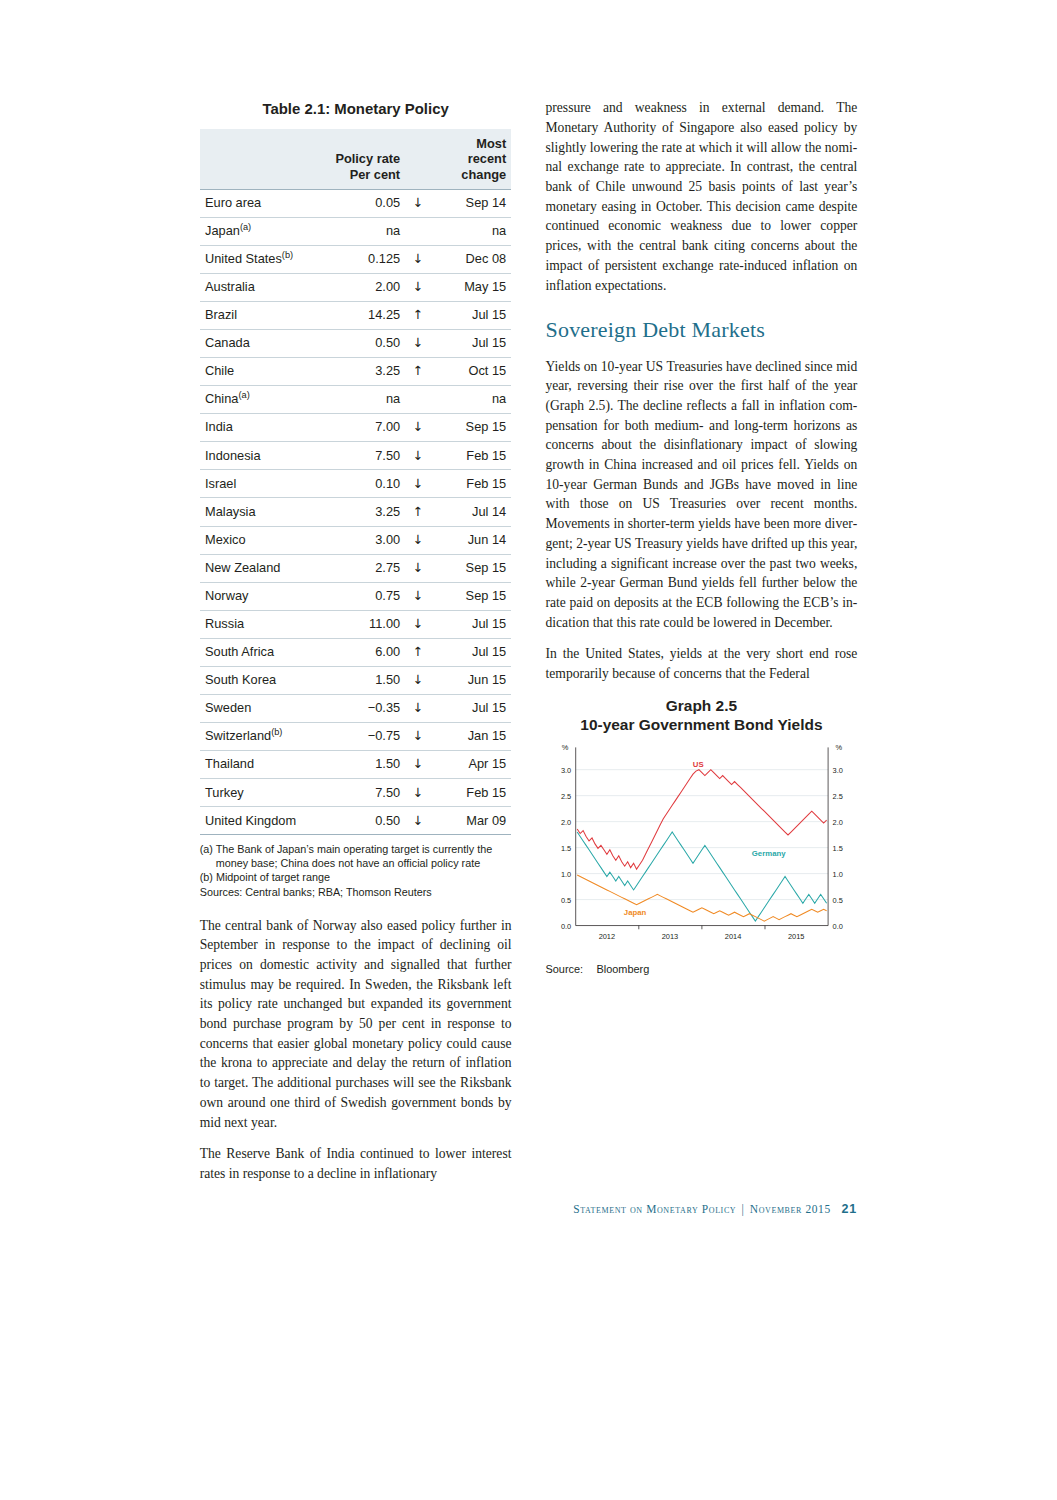Table 2.1: Monetary Policy
| | Policy rate Per cent | | Most recent change |
| --- | --- | --- | --- |
| Euro area | 0.05 | ↓ | Sep 14 |
| Japan (a) | na | | na |
| United States (b) | 0.125 | ↓ | Dec 08 |
| Australia | 2.00 | ↓ | May 15 |
| Brazil | 14.25 | ↑ | Jul 15 |
| Canada | 0.50 | ↓ | Jul 15 |
| Chile | 3.25 | ↑ | Oct 15 |
| China (a) | na | | na |
| India | 7.00 | ↓ | Sep 15 |
| Indonesia | 7.50 | ↓ | Feb 15 |
| Israel | 0.10 | ↓ | Feb 15 |
| Malaysia | 3.25 | ↑ | Jul 14 |
| Mexico | 3.00 | ↓ | Jun 14 |
| New Zealand | 2.75 | ↓ | Sep 15 |
| Norway | 0.75 | ↓ | Sep 15 |
| Russia | 11.00 | ↓ | Jul 15 |
| South Africa | 6.00 | ↑ | Jul 15 |
| South Korea | 1.50 | ↓ | Jun 15 |
| Sweden | −0.35 | ↓ | Jul 15 |
| Switzerland (b) | −0.75 | ↓ | Jan 15 |
| Thailand | 1.50 | ↓ | Apr 15 |
| Turkey | 7.50 | ↓ | Feb 15 |
| United Kingdom | 0.50 | ↓ | Mar 09 |
(a) The Bank of Japan’s main operating target is currently the money base; China does not have an official policy rate
(b) Midpoint of target range
Sources: Central banks; RBA; Thomson Reuters
The central bank of Norway also eased policy further in September in response to the impact of declining oil prices on domestic activity and signalled that further stimulus may be required. In Sweden, the Riksbank left its policy rate unchanged but expanded its government bond purchase program by 50 per cent in response to concerns that easier global monetary policy could cause the krona to appreciate and delay the return of inflation to target. The additional purchases will see the Riksbank own around one third of Swedish government bonds by mid next year.
The Reserve Bank of India continued to lower interest rates in response to a decline in inflationary
pressure and weakness in external demand. The Monetary Authority of Singapore also eased policy by slightly lowering the rate at which it will allow the nominal exchange rate to appreciate. In contrast, the central bank of Chile unwound 25 basis points of last year’s monetary easing in October. This decision came despite continued economic weakness due to lower copper prices, with the central bank citing concerns about the impact of persistent exchange rate-induced inflation on inflation expectations.
Sovereign Debt Markets
Yields on 10-year US Treasuries have declined since mid year, reversing their rise over the first half of the year (Graph 2.5). The decline reflects a fall in inflation compensation for both medium- and long-term horizons as concerns about the disinflationary impact of slowing growth in China increased and oil prices fell. Yields on 10-year German Bunds and JGBs have moved in line with those on US Treasuries over recent months. Movements in shorter-term yields have been more divergent; 2-year US Treasury yields have drifted up this year, including a significant increase over the past two weeks, while 2-year German Bund yields fell further below the rate paid on deposits at the ECB following the ECB’s indication that this rate could be lowered in December.
In the United States, yields at the very short end rose temporarily because of concerns that the Federal
Graph 2.5 10-year Government Bond Yields
% % 3.0 3.0 2.5 2.5 2.0 2.0 1.5 1.5 1.0 1.0 0.5 0.5 0.0 0.0 2012 2013 2014 2015 US Germany Japan
Source: Bloomberg
Statement on Monetary Policy|November 201521